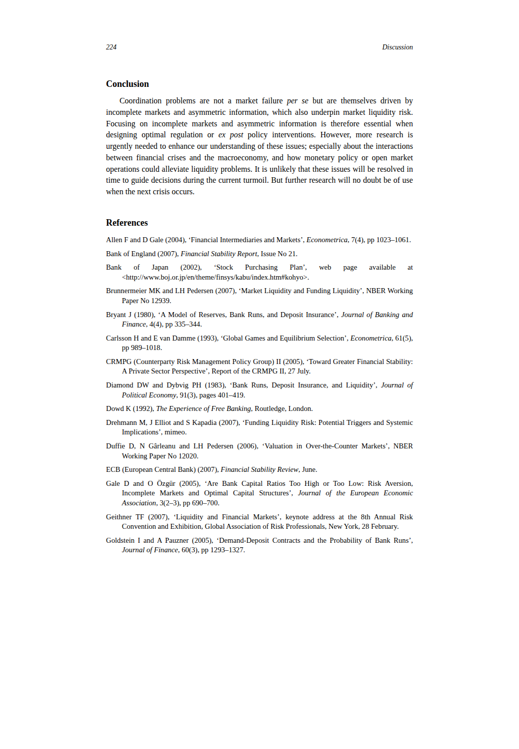224 Discussion
Conclusion
Coordination problems are not a market failure per se but are themselves driven by incomplete markets and asymmetric information, which also underpin market liquidity risk. Focusing on incomplete markets and asymmetric information is therefore essential when designing optimal regulation or ex post policy interventions. However, more research is urgently needed to enhance our understanding of these issues; especially about the interactions between financial crises and the macroeconomy, and how monetary policy or open market operations could alleviate liquidity problems. It is unlikely that these issues will be resolved in time to guide decisions during the current turmoil. But further research will no doubt be of use when the next crisis occurs.
References
Allen F and D Gale (2004), ‘Financial Intermediaries and Markets’, Econometrica, 7(4), pp 1023–1061.
Bank of England (2007), Financial Stability Report, Issue No 21.
Bank of Japan (2002), ‘Stock Purchasing Plan’, web page available at <http://www.boj.or.jp/en/theme/finsys/kabu/index.htm#kohyo>.
Brunnermeier MK and LH Pedersen (2007), ‘Market Liquidity and Funding Liquidity’, NBER Working Paper No 12939.
Bryant J (1980), ‘A Model of Reserves, Bank Runs, and Deposit Insurance’, Journal of Banking and Finance, 4(4), pp 335–344.
Carlsson H and E van Damme (1993), ‘Global Games and Equilibrium Selection’, Econometrica, 61(5), pp 989–1018.
CRMPG (Counterparty Risk Management Policy Group) II (2005), ‘Toward Greater Financial Stability: A Private Sector Perspective’, Report of the CRMPG II, 27 July.
Diamond DW and Dybvig PH (1983), ‘Bank Runs, Deposit Insurance, and Liquidity’, Journal of Political Economy, 91(3), pages 401–419.
Dowd K (1992), The Experience of Free Banking, Routledge, London.
Drehmann M, J Elliot and S Kapadia (2007), ‘Funding Liquidity Risk: Potential Triggers and Systemic Implications’, mimeo.
Duffie D, N Gârleanu and LH Pedersen (2006), ‘Valuation in Over-the-Counter Markets’, NBER Working Paper No 12020.
ECB (European Central Bank) (2007), Financial Stability Review, June.
Gale D and O Özgür (2005), ‘Are Bank Capital Ratios Too High or Too Low: Risk Aversion, Incomplete Markets and Optimal Capital Structures’, Journal of the European Economic Association, 3(2–3), pp 690–700.
Geithner TF (2007), ‘Liquidity and Financial Markets’, keynote address at the 8th Annual Risk Convention and Exhibition, Global Association of Risk Professionals, New York, 28 February.
Goldstein I and A Pauzner (2005), ‘Demand-Deposit Contracts and the Probability of Bank Runs’, Journal of Finance, 60(3), pp 1293–1327.